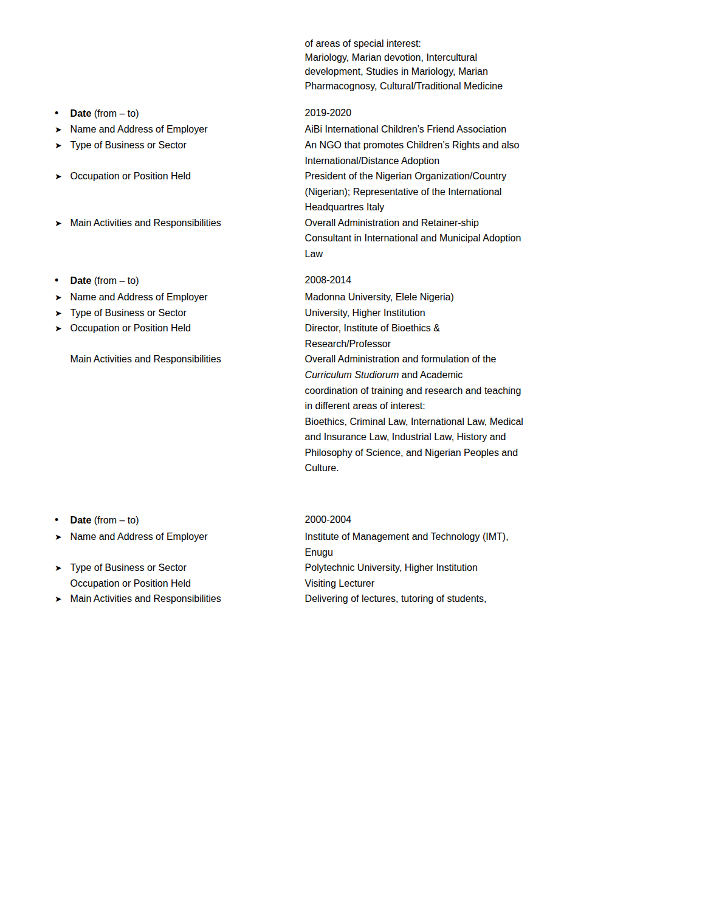| | of areas of special interest: |
| | Mariology, Marian devotion, Intercultural |
| | development, Studies in Mariology, Marian |
| | Pharmacognosy, Cultural/Traditional Medicine |
| Date (from – to) | 2019-2020 |
| Name and Address of Employer | AiBi International Children’s Friend Association |
| Type of Business or Sector | An NGO that promotes Children’s Rights and also |
| | International/Distance Adoption |
| Occupation or Position Held | President of the Nigerian Organization/Country |
| | (Nigerian); Representative of the International |
| | Headquartres Italy |
| Main Activities and Responsibilities | Overall Administration and Retainer-ship |
| | Consultant in International and Municipal Adoption |
| | Law |
| Date (from – to) | 2008-2014 |
| Name and Address of Employer | Madonna University, Elele Nigeria) |
| Type of Business or Sector | University, Higher Institution |
| Occupation or Position Held | Director, Institute of Bioethics & |
| | Research/Professor |
| Main Activities and Responsibilities | Overall Administration and formulation of the |
| | Curriculum Studiorum and Academic |
| | coordination of training and research and teaching |
| | in different areas of interest: |
| | Bioethics, Criminal Law, International Law, Medical |
| | and Insurance Law, Industrial Law, History and |
| | Philosophy of Science, and Nigerian Peoples and |
| | Culture. |
| Date (from – to) | 2000-2004 |
| Name and Address of Employer | Institute of Management and Technology (IMT), |
| | Enugu |
| Type of Business or Sector | Polytechnic University, Higher Institution |
| Occupation or Position Held | Visiting Lecturer |
| Main Activities and Responsibilities | Delivering of lectures, tutoring of students, |